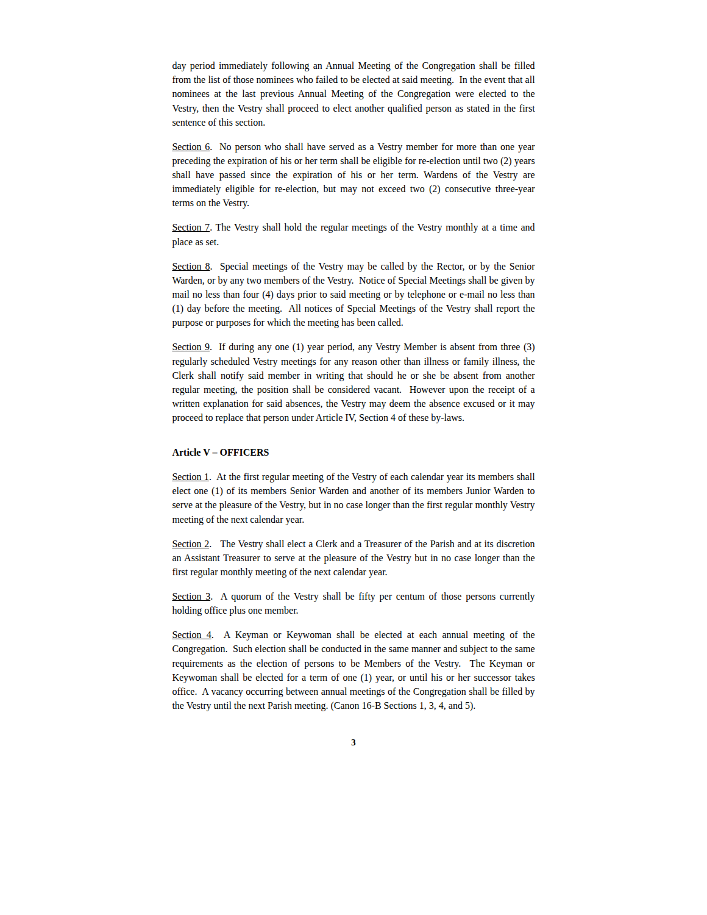day period immediately following an Annual Meeting of the Congregation shall be filled from the list of those nominees who failed to be elected at said meeting. In the event that all nominees at the last previous Annual Meeting of the Congregation were elected to the Vestry, then the Vestry shall proceed to elect another qualified person as stated in the first sentence of this section.
Section 6. No person who shall have served as a Vestry member for more than one year preceding the expiration of his or her term shall be eligible for re-election until two (2) years shall have passed since the expiration of his or her term. Wardens of the Vestry are immediately eligible for re-election, but may not exceed two (2) consecutive three-year terms on the Vestry.
Section 7. The Vestry shall hold the regular meetings of the Vestry monthly at a time and place as set.
Section 8. Special meetings of the Vestry may be called by the Rector, or by the Senior Warden, or by any two members of the Vestry. Notice of Special Meetings shall be given by mail no less than four (4) days prior to said meeting or by telephone or e-mail no less than (1) day before the meeting. All notices of Special Meetings of the Vestry shall report the purpose or purposes for which the meeting has been called.
Section 9. If during any one (1) year period, any Vestry Member is absent from three (3) regularly scheduled Vestry meetings for any reason other than illness or family illness, the Clerk shall notify said member in writing that should he or she be absent from another regular meeting, the position shall be considered vacant. However upon the receipt of a written explanation for said absences, the Vestry may deem the absence excused or it may proceed to replace that person under Article IV, Section 4 of these by-laws.
Article V – OFFICERS
Section 1. At the first regular meeting of the Vestry of each calendar year its members shall elect one (1) of its members Senior Warden and another of its members Junior Warden to serve at the pleasure of the Vestry, but in no case longer than the first regular monthly Vestry meeting of the next calendar year.
Section 2. The Vestry shall elect a Clerk and a Treasurer of the Parish and at its discretion an Assistant Treasurer to serve at the pleasure of the Vestry but in no case longer than the first regular monthly meeting of the next calendar year.
Section 3. A quorum of the Vestry shall be fifty per centum of those persons currently holding office plus one member.
Section 4. A Keyman or Keywoman shall be elected at each annual meeting of the Congregation. Such election shall be conducted in the same manner and subject to the same requirements as the election of persons to be Members of the Vestry. The Keyman or Keywoman shall be elected for a term of one (1) year, or until his or her successor takes office. A vacancy occurring between annual meetings of the Congregation shall be filled by the Vestry until the next Parish meeting. (Canon 16-B Sections 1, 3, 4, and 5).
3